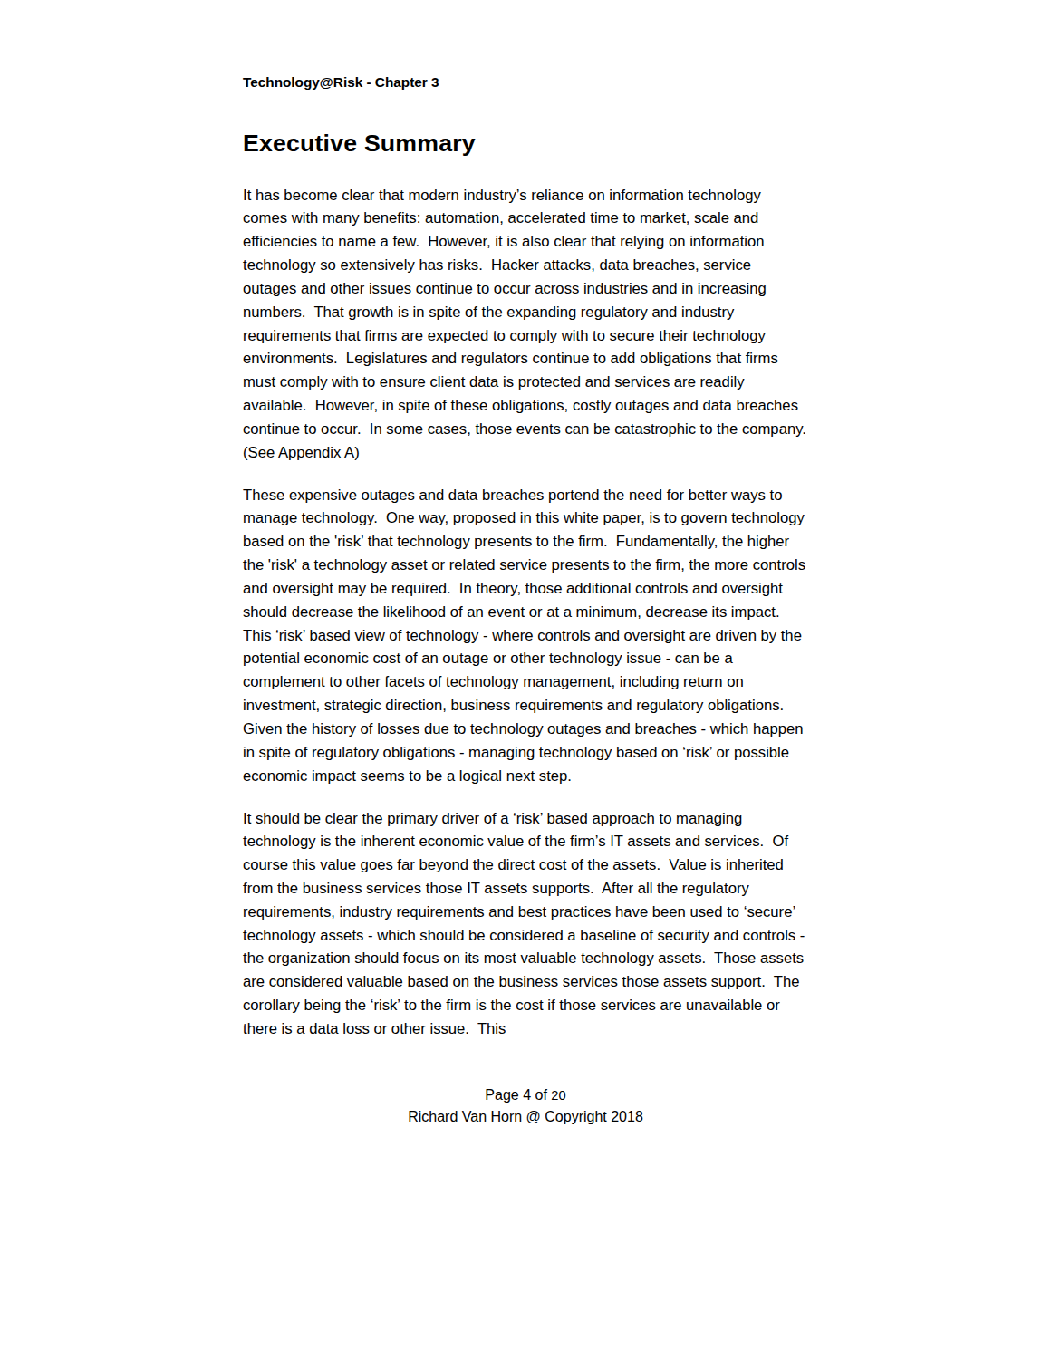Technology@Risk - Chapter 3
Executive Summary
It has become clear that modern industry’s reliance on information technology comes with many benefits: automation, accelerated time to market, scale and efficiencies to name a few. However, it is also clear that relying on information technology so extensively has risks. Hacker attacks, data breaches, service outages and other issues continue to occur across industries and in increasing numbers. That growth is in spite of the expanding regulatory and industry requirements that firms are expected to comply with to secure their technology environments. Legislatures and regulators continue to add obligations that firms must comply with to ensure client data is protected and services are readily available. However, in spite of these obligations, costly outages and data breaches continue to occur. In some cases, those events can be catastrophic to the company. (See Appendix A)
These expensive outages and data breaches portend the need for better ways to manage technology. One way, proposed in this white paper, is to govern technology based on the 'risk’ that technology presents to the firm. Fundamentally, the higher the 'risk' a technology asset or related service presents to the firm, the more controls and oversight may be required. In theory, those additional controls and oversight should decrease the likelihood of an event or at a minimum, decrease its impact. This ‘risk’ based view of technology - where controls and oversight are driven by the potential economic cost of an outage or other technology issue - can be a complement to other facets of technology management, including return on investment, strategic direction, business requirements and regulatory obligations. Given the history of losses due to technology outages and breaches - which happen in spite of regulatory obligations - managing technology based on ‘risk’ or possible economic impact seems to be a logical next step.
It should be clear the primary driver of a ‘risk’ based approach to managing technology is the inherent economic value of the firm’s IT assets and services. Of course this value goes far beyond the direct cost of the assets. Value is inherited from the business services those IT assets supports. After all the regulatory requirements, industry requirements and best practices have been used to ‘secure’ technology assets - which should be considered a baseline of security and controls - the organization should focus on its most valuable technology assets. Those assets are considered valuable based on the business services those assets support. The corollary being the ‘risk’ to the firm is the cost if those services are unavailable or there is a data loss or other issue. This
Page 4 of 20
Richard Van Horn @ Copyright 2018